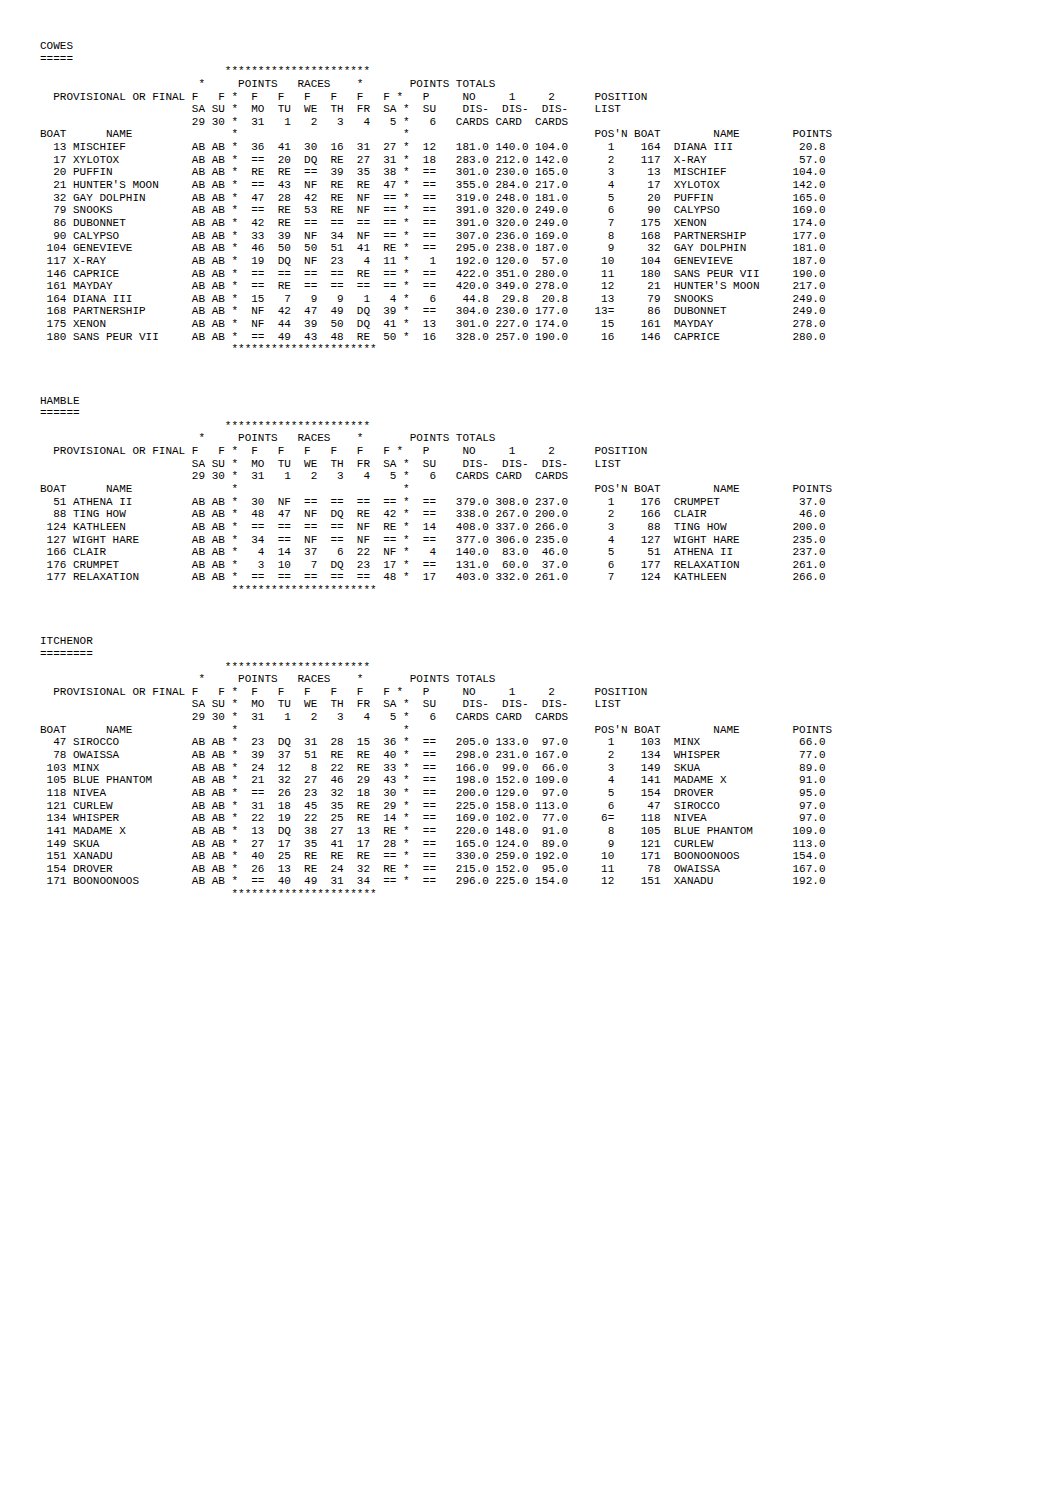COWES
=====
                            **********************
                        *     POINTS   RACES    *       POINTS TOTALS
  PROVISIONAL OR FINAL F   F *  F   F   F   F   F   F *   P     NO     1     2      POSITION
                       SA SU *  MO  TU  WE  TH  FR  SA *  SU    DIS-  DIS-  DIS-    LIST
                       29 30 *  31   1   2   3   4   5 *   6   CARDS CARD  CARDS
BOAT      NAME               *                         *                            POS'N BOAT        NAME        POINTS
  13 MISCHIEF          AB AB *  36  41  30  16  31  27 *  12   181.0 140.0 104.0      1    164  DIANA III          20.8
  17 XYLOTOX           AB AB *  ==  20  DQ  RE  27  31 *  18   283.0 212.0 142.0      2    117  X-RAY              57.0
  20 PUFFIN            AB AB *  RE  RE  ==  39  35  38 *  ==   301.0 230.0 165.0      3     13  MISCHIEF          104.0
  21 HUNTER'S MOON     AB AB *  ==  43  NF  RE  RE  47 *  ==   355.0 284.0 217.0      4     17  XYLOTOX           142.0
  32 GAY DOLPHIN       AB AB *  47  28  42  RE  NF  == *  ==   319.0 248.0 181.0      5     20  PUFFIN            165.0
  79 SNOOKS            AB AB *  ==  RE  53  RE  NF  == *  ==   391.0 320.0 249.0      6     90  CALYPSO           169.0
  86 DUBONNET          AB AB *  42  RE  ==  ==  ==  == *  ==   391.0 320.0 249.0      7    175  XENON             174.0
  90 CALYPSO           AB AB *  33  39  NF  34  NF  == *  ==   307.0 236.0 169.0      8    168  PARTNERSHIP       177.0
 104 GENEVIEVE         AB AB *  46  50  50  51  41  RE *  ==   295.0 238.0 187.0      9     32  GAY DOLPHIN       181.0
 117 X-RAY             AB AB *  19  DQ  NF  23   4  11 *   1   192.0 120.0  57.0     10    104  GENEVIEVE         187.0
 146 CAPRICE           AB AB *  ==  ==  ==  ==  RE  == *  ==   422.0 351.0 280.0     11    180  SANS PEUR VII     190.0
 161 MAYDAY            AB AB *  ==  RE  ==  ==  ==  == *  ==   420.0 349.0 278.0     12     21  HUNTER'S MOON     217.0
 164 DIANA III         AB AB *  15   7   9   9   1   4 *   6    44.8  29.8  20.8     13     79  SNOOKS            249.0
 168 PARTNERSHIP       AB AB *  NF  42  47  49  DQ  39 *  ==   304.0 230.0 177.0    13=     86  DUBONNET          249.0
 175 XENON             AB AB *  NF  44  39  50  DQ  41 *  13   301.0 227.0 174.0     15    161  MAYDAY            278.0
 180 SANS PEUR VII     AB AB *  ==  49  43  48  RE  50 *  16   328.0 257.0 190.0     16    146  CAPRICE           280.0
                             **********************
HAMBLE
======
                            **********************
                        *     POINTS   RACES    *       POINTS TOTALS
  PROVISIONAL OR FINAL F   F *  F   F   F   F   F   F *   P     NO     1     2      POSITION
                       SA SU *  MO  TU  WE  TH  FR  SA *  SU    DIS-  DIS-  DIS-    LIST
                       29 30 *  31   1   2   3   4   5 *   6   CARDS CARD  CARDS
BOAT      NAME               *                         *                            POS'N BOAT        NAME        POINTS
  51 ATHENA II         AB AB *  30  NF  ==  ==  ==  == *  ==   379.0 308.0 237.0      1    176  CRUMPET            37.0
  88 TING HOW          AB AB *  48  47  NF  DQ  RE  42 *  ==   338.0 267.0 200.0      2    166  CLAIR              46.0
 124 KATHLEEN          AB AB *  ==  ==  ==  ==  NF  RE *  14   408.0 337.0 266.0      3     88  TING HOW          200.0
 127 WIGHT HARE        AB AB *  34  ==  NF  ==  NF  == *  ==   377.0 306.0 235.0      4    127  WIGHT HARE        235.0
 166 CLAIR             AB AB *   4  14  37   6  22  NF *   4   140.0  83.0  46.0      5     51  ATHENA II         237.0
 176 CRUMPET           AB AB *   3  10   7  DQ  23  17 *  ==   131.0  60.0  37.0      6    177  RELAXATION        261.0
 177 RELAXATION        AB AB *  ==  ==  ==  ==  ==  48 *  17   403.0 332.0 261.0      7    124  KATHLEEN          266.0
                             **********************
ITCHENOR
========
                            **********************
                        *     POINTS   RACES    *       POINTS TOTALS
  PROVISIONAL OR FINAL F   F *  F   F   F   F   F   F *   P     NO     1     2      POSITION
                       SA SU *  MO  TU  WE  TH  FR  SA *  SU    DIS-  DIS-  DIS-    LIST
                       29 30 *  31   1   2   3   4   5 *   6   CARDS CARD  CARDS
BOAT      NAME               *                         *                            POS'N BOAT        NAME        POINTS
  47 SIROCCO           AB AB *  23  DQ  31  28  15  36 *  ==   205.0 133.0  97.0      1    103  MINX               66.0
  78 OWAISSA           AB AB *  39  37  51  RE  RE  40 *  ==   298.0 231.0 167.0      2    134  WHISPER            77.0
 103 MINX              AB AB *  24  12   8  22  RE  33 *  ==   166.0  99.0  66.0      3    149  SKUA               89.0
 105 BLUE PHANTOM      AB AB *  21  32  27  46  29  43 *  ==   198.0 152.0 109.0      4    141  MADAME X           91.0
 118 NIVEA             AB AB *  ==  26  23  32  18  30 *  ==   200.0 129.0  97.0      5    154  DROVER             95.0
 121 CURLEW            AB AB *  31  18  45  35  RE  29 *  ==   225.0 158.0 113.0      6     47  SIROCCO            97.0
 134 WHISPER           AB AB *  22  19  22  25  RE  14 *  ==   169.0 102.0  77.0     6=    118  NIVEA              97.0
 141 MADAME X          AB AB *  13  DQ  38  27  13  RE *  ==   220.0 148.0  91.0      8    105  BLUE PHANTOM      109.0
 149 SKUA              AB AB *  27  17  35  41  17  28 *  ==   165.0 124.0  89.0      9    121  CURLEW            113.0
 151 XANADU            AB AB *  40  25  RE  RE  RE  == *  ==   330.0 259.0 192.0     10    171  BOONOONOOS        154.0
 154 DROVER            AB AB *  26  13  RE  24  32  RE *  ==   215.0 152.0  95.0     11     78  OWAISSA           167.0
 171 BOONOONOOS        AB AB *  ==  40  49  31  34  == *  ==   296.0 225.0 154.0     12    151  XANADU            192.0
                             **********************